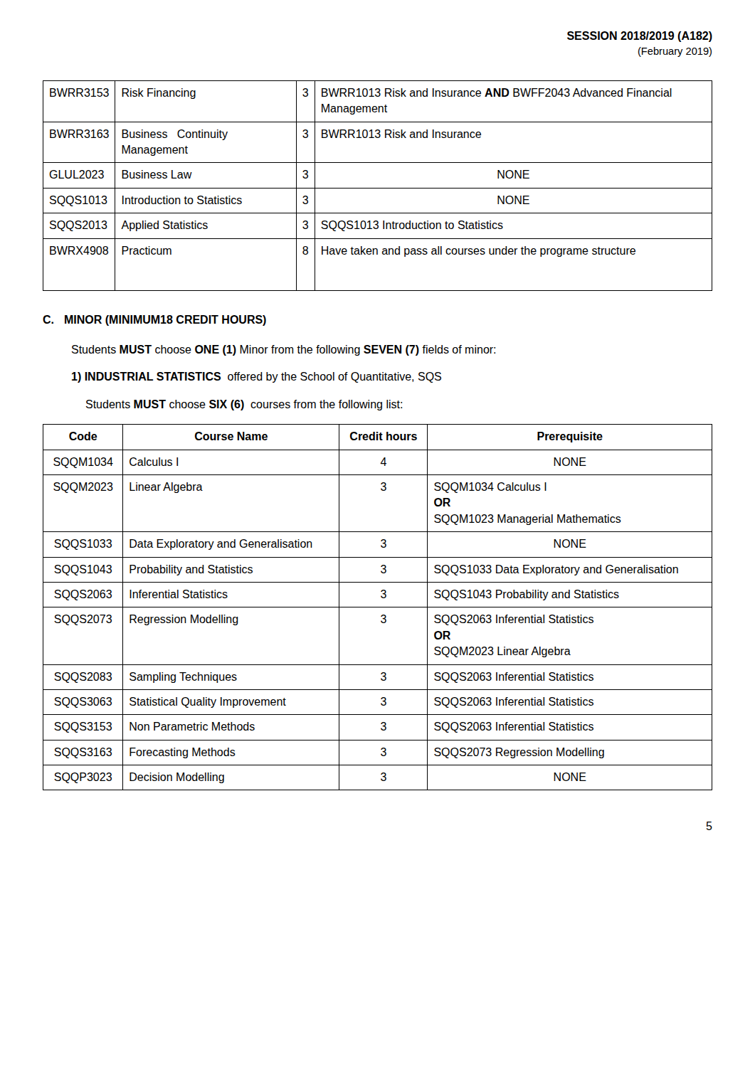SESSION 2018/2019 (A182)
(February 2019)
| BWRR3153 | Risk Financing | 3 | BWRR1013 Risk and Insurance AND BWFF2043 Advanced Financial Management |
| BWRR3163 | Business Continuity Management | 3 | BWRR1013 Risk and Insurance |
| GLUL2023 | Business Law | 3 | NONE |
| SQQS1013 | Introduction to Statistics | 3 | NONE |
| SQQS2013 | Applied Statistics | 3 | SQQS1013 Introduction to Statistics |
| BWRX4908 | Practicum | 8 | Have taken and pass all courses under the programe structure |
C. MINOR (MINIMUM18 CREDIT HOURS)
Students MUST choose ONE (1) Minor from the following SEVEN (7) fields of minor:
1) INDUSTRIAL STATISTICS offered by the School of Quantitative, SQS
Students MUST choose SIX (6) courses from the following list:
| Code | Course Name | Credit hours | Prerequisite |
| --- | --- | --- | --- |
| SQQM1034 | Calculus I | 4 | NONE |
| SQQM2023 | Linear Algebra | 3 | SQQM1034 Calculus I OR SQQM1023 Managerial Mathematics |
| SQQS1033 | Data Exploratory and Generalisation | 3 | NONE |
| SQQS1043 | Probability and Statistics | 3 | SQQS1033 Data Exploratory and Generalisation |
| SQQS2063 | Inferential Statistics | 3 | SQQS1043 Probability and Statistics |
| SQQS2073 | Regression Modelling | 3 | SQQS2063 Inferential Statistics OR SQQM2023 Linear Algebra |
| SQQS2083 | Sampling Techniques | 3 | SQQS2063 Inferential Statistics |
| SQQS3063 | Statistical Quality Improvement | 3 | SQQS2063 Inferential Statistics |
| SQQS3153 | Non Parametric Methods | 3 | SQQS2063 Inferential Statistics |
| SQQS3163 | Forecasting Methods | 3 | SQQS2073 Regression Modelling |
| SQQP3023 | Decision Modelling | 3 | NONE |
5